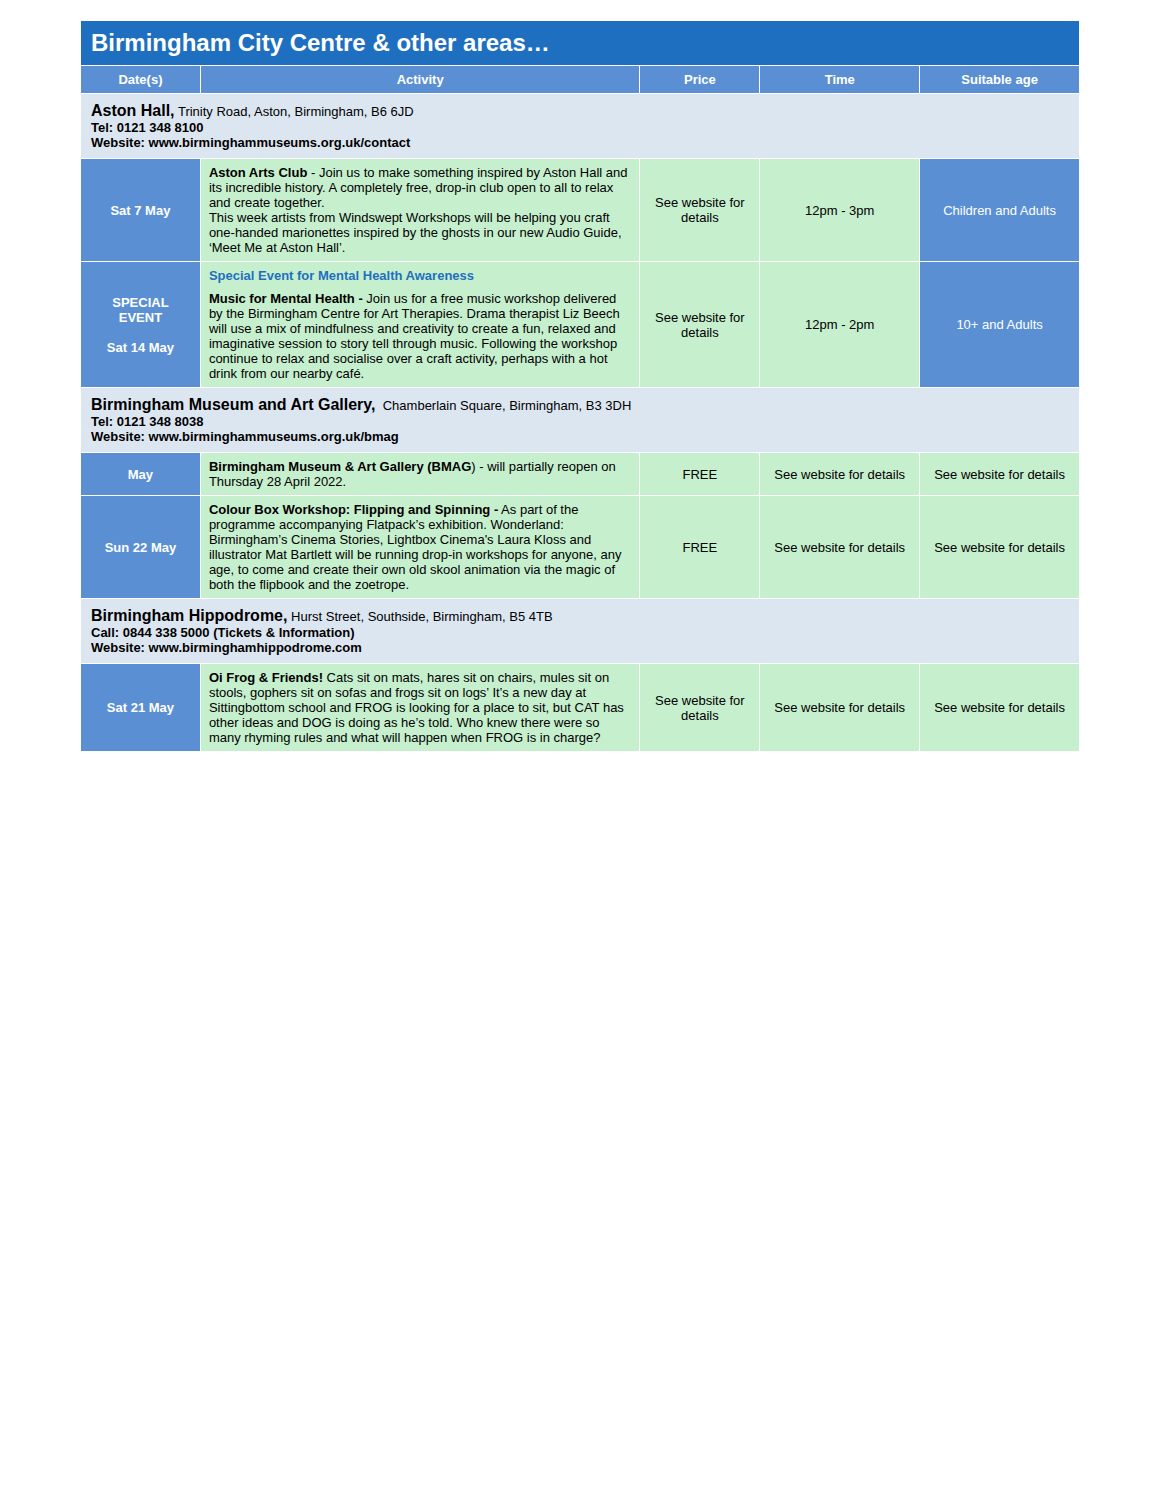| Birmingham City Centre & other areas… |
| Date(s) | Activity | Price | Time | Suitable age |
| Aston Hall, Trinity Road, Aston, Birmingham, B6 6JD Tel: 0121 348 8100 Website: www.birminghammuseums.org.uk/contact |
| Sat 7 May | Aston Arts Club - Join us to make something inspired by Aston Hall and its incredible history. A completely free, drop-in club open to all to relax and create together. This week artists from Windswept Workshops will be helping you craft one-handed marionettes inspired by the ghosts in our new Audio Guide, ‘Meet Me at Aston Hall’. | See website for details | 12pm - 3pm | Children and Adults |
| SPECIAL EVENT Sat 14 May | Special Event for Mental Health Awareness Music for Mental Health - Join us for a free music workshop delivered by the Birmingham Centre for Art Therapies. Drama therapist Liz Beech will use a mix of mindfulness and creativity to create a fun, relaxed and imaginative session to story tell through music. Following the workshop continue to relax and socialise over a craft activity, perhaps with a hot drink from our nearby café. | See website for details | 12pm - 2pm | 10+ and Adults |
| Birmingham Museum and Art Gallery, Chamberlain Square, Birmingham, B3 3DH Tel: 0121 348 8038 Website: www.birminghammuseums.org.uk/bmag |
| May | Birmingham Museum & Art Gallery (BMAG ) - will partially reopen on Thursday 28 April 2022. | FREE | See website for details | See website for details |
| Sun 22 May | Colour Box Workshop: Flipping and Spinning - As part of the programme accompanying Flatpack’s exhibition. Wonderland: Birmingham’s Cinema Stories, Lightbox Cinema's Laura Kloss and illustrator Mat Bartlett will be running drop-in workshops for anyone, any age, to come and create their own old skool animation via the magic of both the flipbook and the zoetrope. | FREE | See website for details | See website for details |
| Birmingham Hippodrome, Hurst Street, Southside, Birmingham, B5 4TB Call: 0844 338 5000 (Tickets & Information) Website: www.birminghamhippodrome.com |
| Sat 21 May | Oi Frog & Friends! Cats sit on mats, hares sit on chairs, mules sit on stools, gophers sit on sofas and frogs sit on logs’ It’s a new day at Sittingbottom school and FROG is looking for a place to sit, but CAT has other ideas and DOG is doing as he’s told. Who knew there were so many rhyming rules and what will happen when FROG is in charge? | See website for details | See website for details | See website for details |